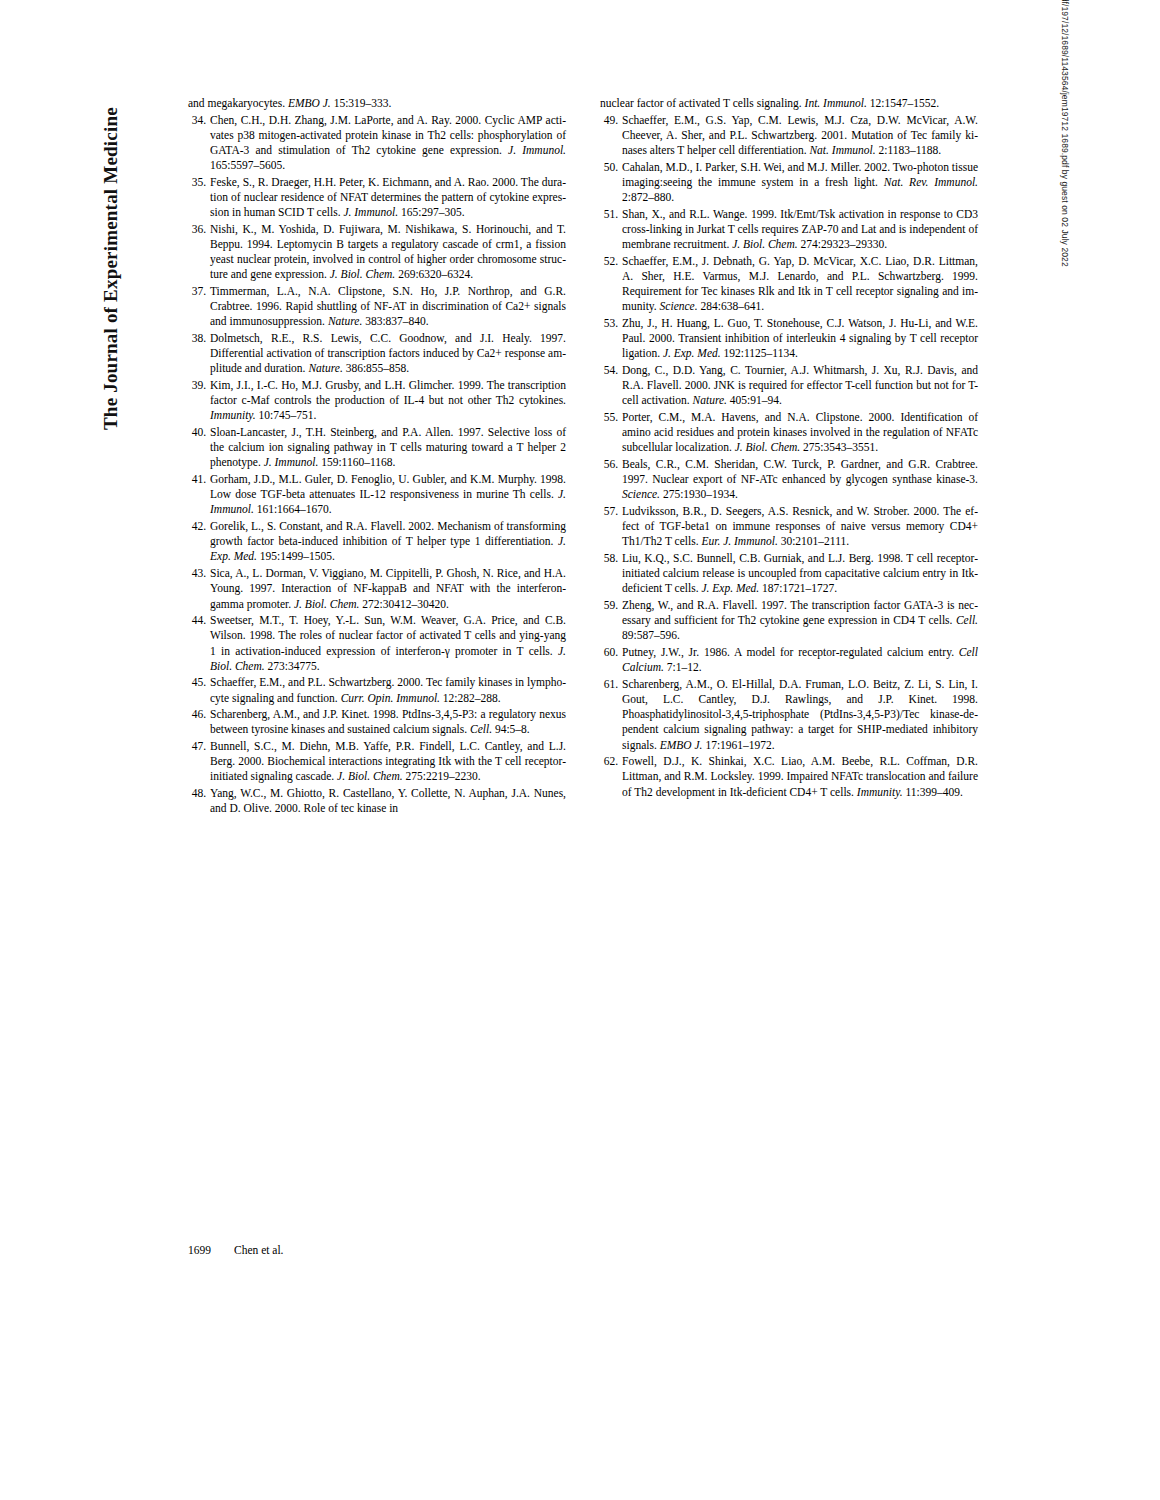The Journal of Experimental Medicine
Downloaded from http://rupress.org/jem/article-pdf/197/12/1689/1143564/jem19712 1689.pdf by guest on 02 July 2022
and megakaryocytes. EMBO J. 15:319–333.
34. Chen, C.H., D.H. Zhang, J.M. LaPorte, and A. Ray. 2000. Cyclic AMP activates p38 mitogen-activated protein kinase in Th2 cells: phosphorylation of GATA-3 and stimulation of Th2 cytokine gene expression. J. Immunol. 165:5597–5605.
35. Feske, S., R. Draeger, H.H. Peter, K. Eichmann, and A. Rao. 2000. The duration of nuclear residence of NFAT determines the pattern of cytokine expression in human SCID T cells. J. Immunol. 165:297–305.
36. Nishi, K., M. Yoshida, D. Fujiwara, M. Nishikawa, S. Horinouchi, and T. Beppu. 1994. Leptomycin B targets a regulatory cascade of crm1, a fission yeast nuclear protein, involved in control of higher order chromosome structure and gene expression. J. Biol. Chem. 269:6320–6324.
37. Timmerman, L.A., N.A. Clipstone, S.N. Ho, J.P. Northrop, and G.R. Crabtree. 1996. Rapid shuttling of NF-AT in discrimination of Ca2+ signals and immunosuppression. Nature. 383:837–840.
38. Dolmetsch, R.E., R.S. Lewis, C.C. Goodnow, and J.I. Healy. 1997. Differential activation of transcription factors induced by Ca2+ response amplitude and duration. Nature. 386:855–858.
39. Kim, J.I., I.-C. Ho, M.J. Grusby, and L.H. Glimcher. 1999. The transcription factor c-Maf controls the production of IL-4 but not other Th2 cytokines. Immunity. 10:745–751.
40. Sloan-Lancaster, J., T.H. Steinberg, and P.A. Allen. 1997. Selective loss of the calcium ion signaling pathway in T cells maturing toward a T helper 2 phenotype. J. Immunol. 159:1160–1168.
41. Gorham, J.D., M.L. Guler, D. Fenoglio, U. Gubler, and K.M. Murphy. 1998. Low dose TGF-beta attenuates IL-12 responsiveness in murine Th cells. J. Immunol. 161:1664–1670.
42. Gorelik, L., S. Constant, and R.A. Flavell. 2002. Mechanism of transforming growth factor beta-induced inhibition of T helper type 1 differentiation. J. Exp. Med. 195:1499–1505.
43. Sica, A., L. Dorman, V. Viggiano, M. Cippitelli, P. Ghosh, N. Rice, and H.A. Young. 1997. Interaction of NF-kappaB and NFAT with the interferon-gamma promoter. J. Biol. Chem. 272:30412–30420.
44. Sweetser, M.T., T. Hoey, Y.-L. Sun, W.M. Weaver, G.A. Price, and C.B. Wilson. 1998. The roles of nuclear factor of activated T cells and ying-yang 1 in activation-induced expression of interferon-γ promoter in T cells. J. Biol. Chem. 273:34775.
45. Schaeffer, E.M., and P.L. Schwartzberg. 2000. Tec family kinases in lymphocyte signaling and function. Curr. Opin. Immunol. 12:282–288.
46. Scharenberg, A.M., and J.P. Kinet. 1998. PtdIns-3,4,5-P3: a regulatory nexus between tyrosine kinases and sustained calcium signals. Cell. 94:5–8.
47. Bunnell, S.C., M. Diehn, M.B. Yaffe, P.R. Findell, L.C. Cantley, and L.J. Berg. 2000. Biochemical interactions integrating Itk with the T cell receptor-initiated signaling cascade. J. Biol. Chem. 275:2219–2230.
48. Yang, W.C., M. Ghiotto, R. Castellano, Y. Collette, N. Auphan, J.A. Nunes, and D. Olive. 2000. Role of tec kinase in
nuclear factor of activated T cells signaling. Int. Immunol. 12:1547–1552.
49. Schaeffer, E.M., G.S. Yap, C.M. Lewis, M.J. Cza, D.W. McVicar, A.W. Cheever, A. Sher, and P.L. Schwartzberg. 2001. Mutation of Tec family kinases alters T helper cell differentiation. Nat. Immunol. 2:1183–1188.
50. Cahalan, M.D., I. Parker, S.H. Wei, and M.J. Miller. 2002. Two-photon tissue imaging:seeing the immune system in a fresh light. Nat. Rev. Immunol. 2:872–880.
51. Shan, X., and R.L. Wange. 1999. Itk/Emt/Tsk activation in response to CD3 cross-linking in Jurkat T cells requires ZAP-70 and Lat and is independent of membrane recruitment. J. Biol. Chem. 274:29323–29330.
52. Schaeffer, E.M., J. Debnath, G. Yap, D. McVicar, X.C. Liao, D.R. Littman, A. Sher, H.E. Varmus, M.J. Lenardo, and P.L. Schwartzberg. 1999. Requirement for Tec kinases Rlk and Itk in T cell receptor signaling and immunity. Science. 284:638–641.
53. Zhu, J., H. Huang, L. Guo, T. Stonehouse, C.J. Watson, J. Hu-Li, and W.E. Paul. 2000. Transient inhibition of interleukin 4 signaling by T cell receptor ligation. J. Exp. Med. 192:1125–1134.
54. Dong, C., D.D. Yang, C. Tournier, A.J. Whitmarsh, J. Xu, R.J. Davis, and R.A. Flavell. 2000. JNK is required for effector T-cell function but not for T-cell activation. Nature. 405:91–94.
55. Porter, C.M., M.A. Havens, and N.A. Clipstone. 2000. Identification of amino acid residues and protein kinases involved in the regulation of NFATc subcellular localization. J. Biol. Chem. 275:3543–3551.
56. Beals, C.R., C.M. Sheridan, C.W. Turck, P. Gardner, and G.R. Crabtree. 1997. Nuclear export of NF-ATc enhanced by glycogen synthase kinase-3. Science. 275:1930–1934.
57. Ludviksson, B.R., D. Seegers, A.S. Resnick, and W. Strober. 2000. The effect of TGF-beta1 on immune responses of naive versus memory CD4+ Th1/Th2 T cells. Eur. J. Immunol. 30:2101–2111.
58. Liu, K.Q., S.C. Bunnell, C.B. Gurniak, and L.J. Berg. 1998. T cell receptor-initiated calcium release is uncoupled from capacitative calcium entry in Itk-deficient T cells. J. Exp. Med. 187:1721–1727.
59. Zheng, W., and R.A. Flavell. 1997. The transcription factor GATA-3 is necessary and sufficient for Th2 cytokine gene expression in CD4 T cells. Cell. 89:587–596.
60. Putney, J.W., Jr. 1986. A model for receptor-regulated calcium entry. Cell Calcium. 7:1–12.
61. Scharenberg, A.M., O. El-Hillal, D.A. Fruman, L.O. Beitz, Z. Li, S. Lin, I. Gout, L.C. Cantley, D.J. Rawlings, and J.P. Kinet. 1998. Phoasphatidylinositol-3,4,5-triphosphate (PtdIns-3,4,5-P3)/Tec kinase-dependent calcium signaling pathway: a target for SHIP-mediated inhibitory signals. EMBO J. 17:1961–1972.
62. Fowell, D.J., K. Shinkai, X.C. Liao, A.M. Beebe, R.L. Coffman, D.R. Littman, and R.M. Locksley. 1999. Impaired NFATc translocation and failure of Th2 development in Itk-deficient CD4+ T cells. Immunity. 11:399–409.
1699 Chen et al.